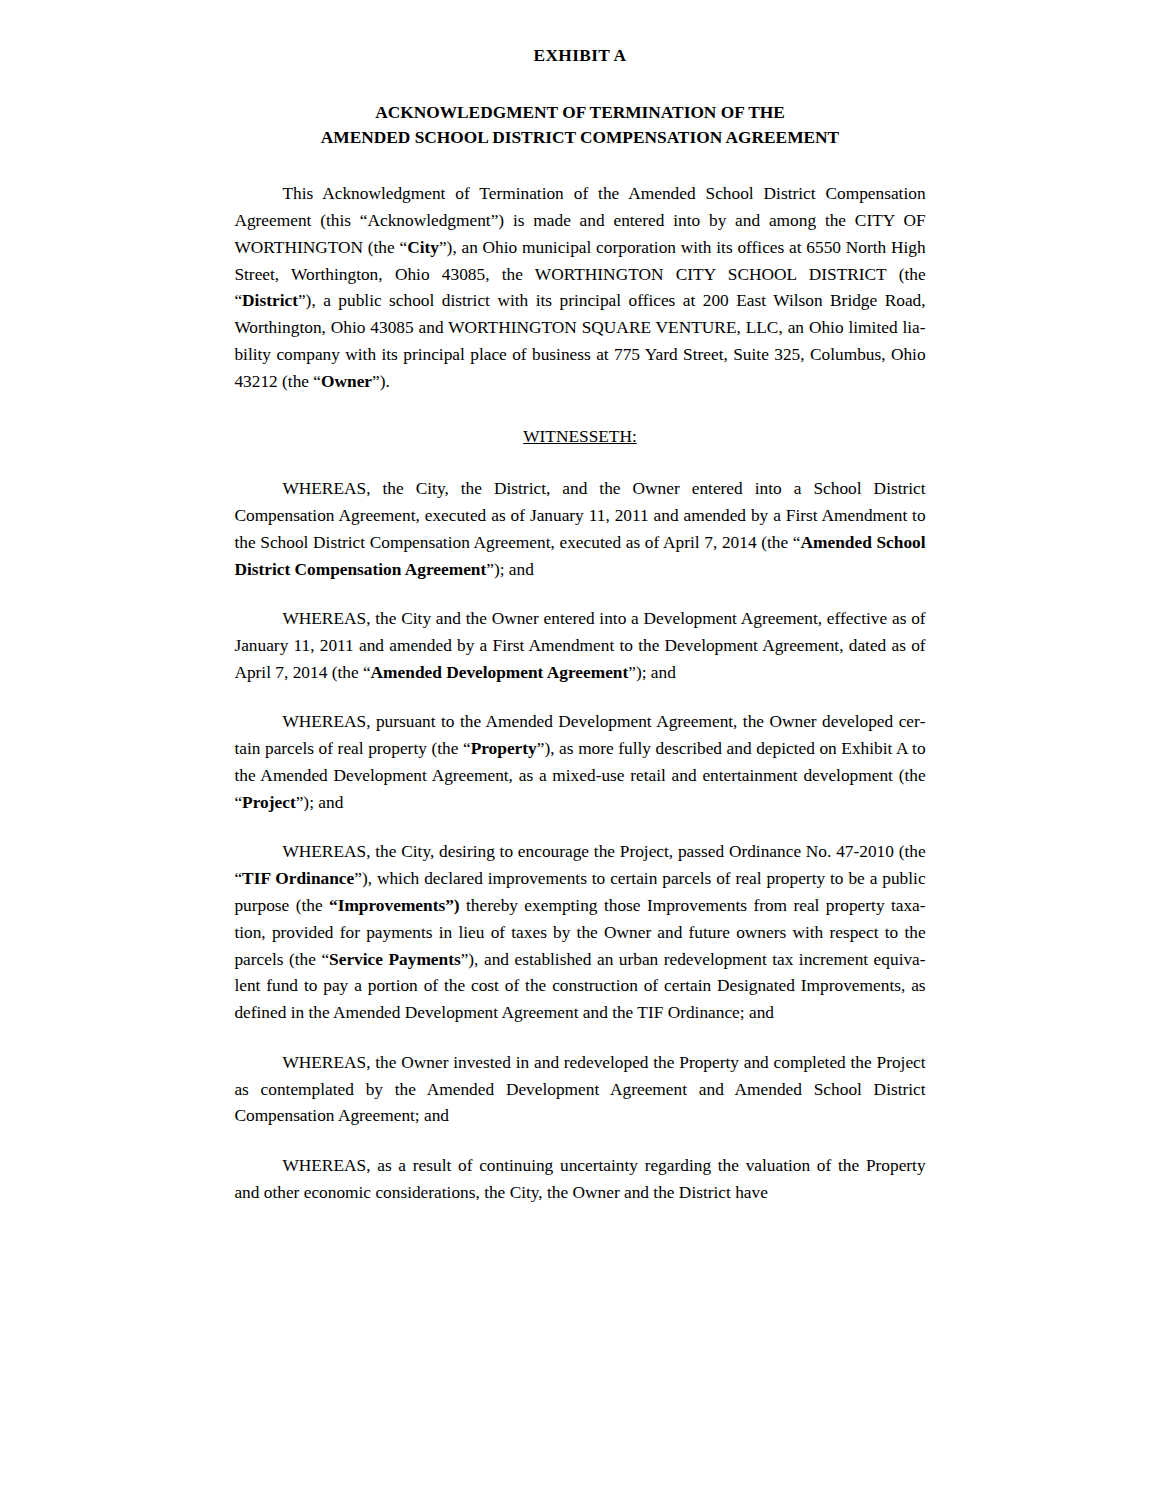EXHIBIT A
ACKNOWLEDGMENT OF TERMINATION OF THE
AMENDED SCHOOL DISTRICT COMPENSATION AGREEMENT
This Acknowledgment of Termination of the Amended School District Compensation Agreement (this “Acknowledgment”) is made and entered into by and among the CITY OF WORTHINGTON (the “City”), an Ohio municipal corporation with its offices at 6550 North High Street, Worthington, Ohio 43085, the WORTHINGTON CITY SCHOOL DISTRICT (the “District”), a public school district with its principal offices at 200 East Wilson Bridge Road, Worthington, Ohio 43085 and WORTHINGTON SQUARE VENTURE, LLC, an Ohio limited liability company with its principal place of business at 775 Yard Street, Suite 325, Columbus, Ohio 43212 (the “Owner”).
WITNESSETH:
WHEREAS, the City, the District, and the Owner entered into a School District Compensation Agreement, executed as of January 11, 2011 and amended by a First Amendment to the School District Compensation Agreement, executed as of April 7, 2014 (the “Amended School District Compensation Agreement”); and
WHEREAS, the City and the Owner entered into a Development Agreement, effective as of January 11, 2011 and amended by a First Amendment to the Development Agreement, dated as of April 7, 2014 (the “Amended Development Agreement”); and
WHEREAS, pursuant to the Amended Development Agreement, the Owner developed certain parcels of real property (the “Property”), as more fully described and depicted on Exhibit A to the Amended Development Agreement, as a mixed-use retail and entertainment development (the “Project”); and
WHEREAS, the City, desiring to encourage the Project, passed Ordinance No. 47-2010 (the “TIF Ordinance”), which declared improvements to certain parcels of real property to be a public purpose (the “Improvements”) thereby exempting those Improvements from real property taxation, provided for payments in lieu of taxes by the Owner and future owners with respect to the parcels (the “Service Payments”), and established an urban redevelopment tax increment equivalent fund to pay a portion of the cost of the construction of certain Designated Improvements, as defined in the Amended Development Agreement and the TIF Ordinance; and
WHEREAS, the Owner invested in and redeveloped the Property and completed the Project as contemplated by the Amended Development Agreement and Amended School District Compensation Agreement; and
WHEREAS, as a result of continuing uncertainty regarding the valuation of the Property and other economic considerations, the City, the Owner and the District have